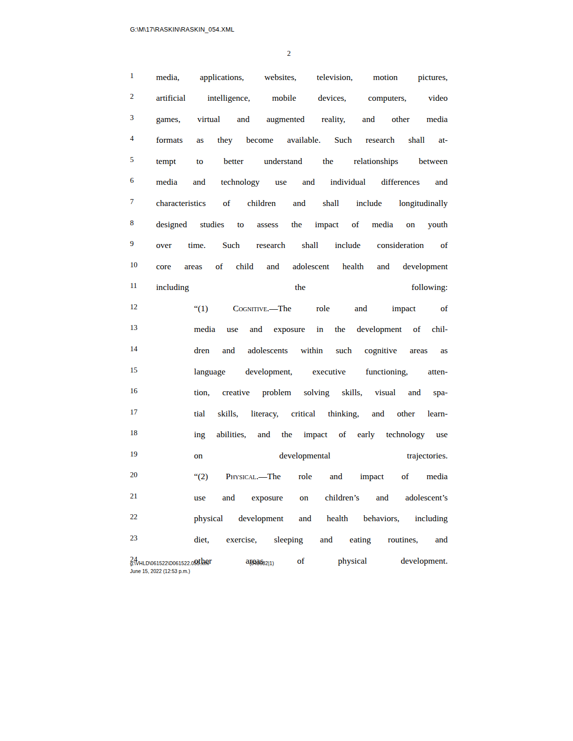G:\M\17\RASKIN\RASKIN_054.XML
2
media, applications, websites, television, motion pictures,
artificial intelligence, mobile devices, computers, video
games, virtual and augmented reality, and other media
formats as they become available. Such research shall at-
tempt to better understand the relationships between
media and technology use and individual differences and
characteristics of children and shall include longitudinally
designed studies to assess the impact of media on youth
over time. Such research shall include consideration of
core areas of child and adolescent health and development
including the following:
“(1) Cognitive.—The role and impact of
media use and exposure in the development of chil-
dren and adolescents within such cognitive areas as
language development, executive functioning, atten-
tion, creative problem solving skills, visual and spa-
tial skills, literacy, critical thinking, and other learn-
ing abilities, and the impact of early technology use
on developmental trajectories.
“(2) Physical.—The role and impact of media
use and exposure on children’s and adolescent’s
physical development and health behaviors, including
diet, exercise, sleeping and eating routines, and
other areas of physical development.
g:\VHLD\061522\D061522.055.xml (843682|1)
June 15, 2022 (12:53 p.m.)